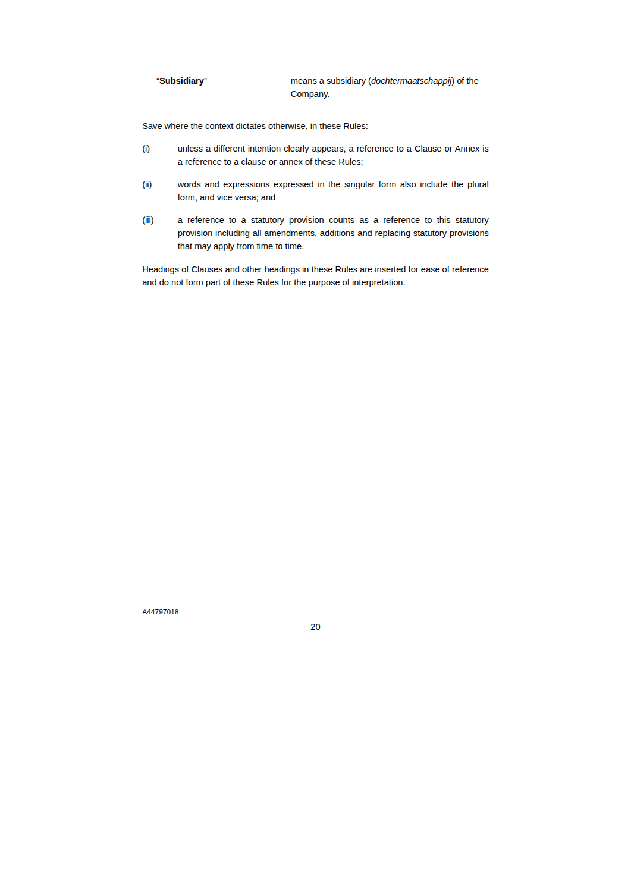“Subsidiary”
means a subsidiary (dochtermaatschappij) of the Company.
Save where the context dictates otherwise, in these Rules:
(i)
unless a different intention clearly appears, a reference to a Clause or Annex is a reference to a clause or annex of these Rules;
(ii)
words and expressions expressed in the singular form also include the plural form, and vice versa; and
(iii)
a reference to a statutory provision counts as a reference to this statutory provision including all amendments, additions and replacing statutory provisions that may apply from time to time.
Headings of Clauses and other headings in these Rules are inserted for ease of reference and do not form part of these Rules for the purpose of interpretation.
A44797018
20